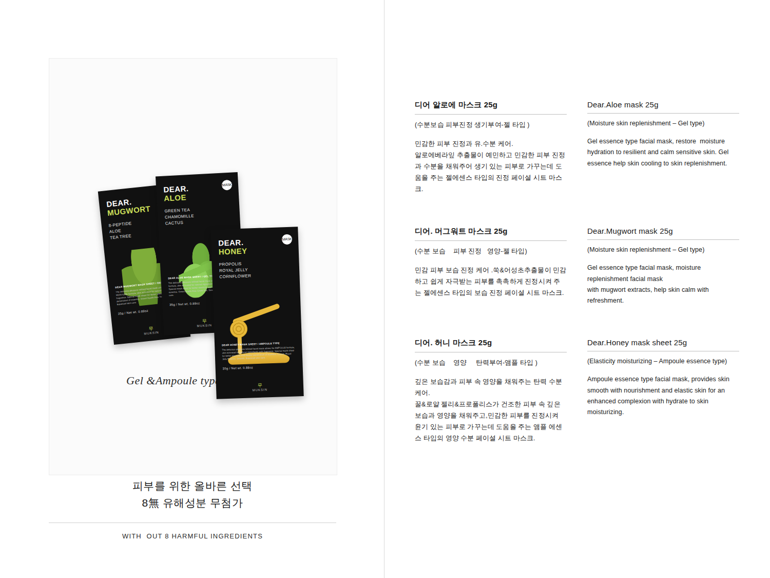DEAR. MUGWORT
8-PEPTIDE
ALOE
TEA TREE
DEAR MUGWORT MASK SHEET / GEL TYPE The delicious pleasure refined facial mask allows for MOISTURE formula, skin activated for natural ingredients with fragrance. Special mask sheet for better elasticity and deeper penetration of essence. Green health Aloe Tea tree. Smooth, Balanced skin care.
35g / Net wt. 0.88oz
무 MUKSIN
MASK
DEAR. ALOE
GREEN TEA
CHAMOMILLE
CACTUS
DEAR ALOE MASK SHEET / GEL TYPE The delicious pleasure refined facial mask allows for MOISTURE formula, skin activated for natural ingredients with fragrance. Special mask sheet for better elasticity and deeper penetration of essence. Green health Aloe Green tea. Smooth, Balanced skin care.
35g / Net wt. 0.88oz
무 MUKSIN
MASK
DEAR. HONEY
PROPOLIS
ROYAL JELLY
CORNFLOWER
DEAR HONEY MASK SHEET / AMPOULE TYPE The delicious pleasure refined facial mask allows for AMPOULE formula, skin activated for natural ingredients with fragrance. Special mask sheet for better elasticity and deeper penetration of essence. Cream, Royal Jelly Propolis. Smooth, Balanced skin care.
35g / Net wt. 0.88oz
무 MUKSIN
Gel &Ampoule type
피부를 위한 올바른 선택
8無 유해성분 무첨가
WITH OUT 8 HARMFUL INGREDIENTS
디어 알로에 마스크 25g
(수분보습 피부진정 생기부여-젤 타입 )
민감한 피부 진정과 유.수분 케어.
알로에베라잎 추출물이 예민하고 민감한 피부 진정과 수분을 채워주어 생기 있는 피부로 가꾸는데 도움을 주는 젤에센스 타입의 진정 페이셜 시트 마스크.
Dear.Aloe mask 25g
(Moisture skin replenishment – Gel type)
Gel essence type facial mask, restore moisture hydration to resilient and calm sensitive skin. Gel essence help skin cooling to skin replenishment.
디어. 머그워트 마스크 25g
(수분 보습 피부 진정 영양-젤 타입)
민감 피부 보습 진정 케어 .쑥&어성초추출물이 민감하고 쉽게 자극받는 피부를 촉촉하게 진정시켜 주는 젤에센스 타입의 보습 진정 페이셜 시트 마스크.
Dear.Mugwort mask 25g
(Moisture skin replenishment – Gel type)
Gel essence type facial mask, moisture replenishment facial mask
with mugwort extracts, help skin calm with refreshment.
디어. 허니 마스크 25g
(수분 보습 영양 탄력부여-앰플 타입 )
깊은 보습감과 피부 속 영양을 채워주는 탄력 수분 케어.
꿀&로얄 젤리&프로폴리스가 건조한 피부 속 깊은 보습과 영양을 채워주고,민감한 피부를 진정시켜 윤기 있는 피부로 가꾸는데 도움을 주는 앰플 에센스 타입의 영양 수분 페이셜 시트 마스크.
Dear.Honey mask sheet 25g
(Elasticity moisturizing – Ampoule essence type)
Ampoule essence type facial mask, provides skin smooth with nourishment and elastic skin for an enhanced complexion with hydrate to skin moisturizing.